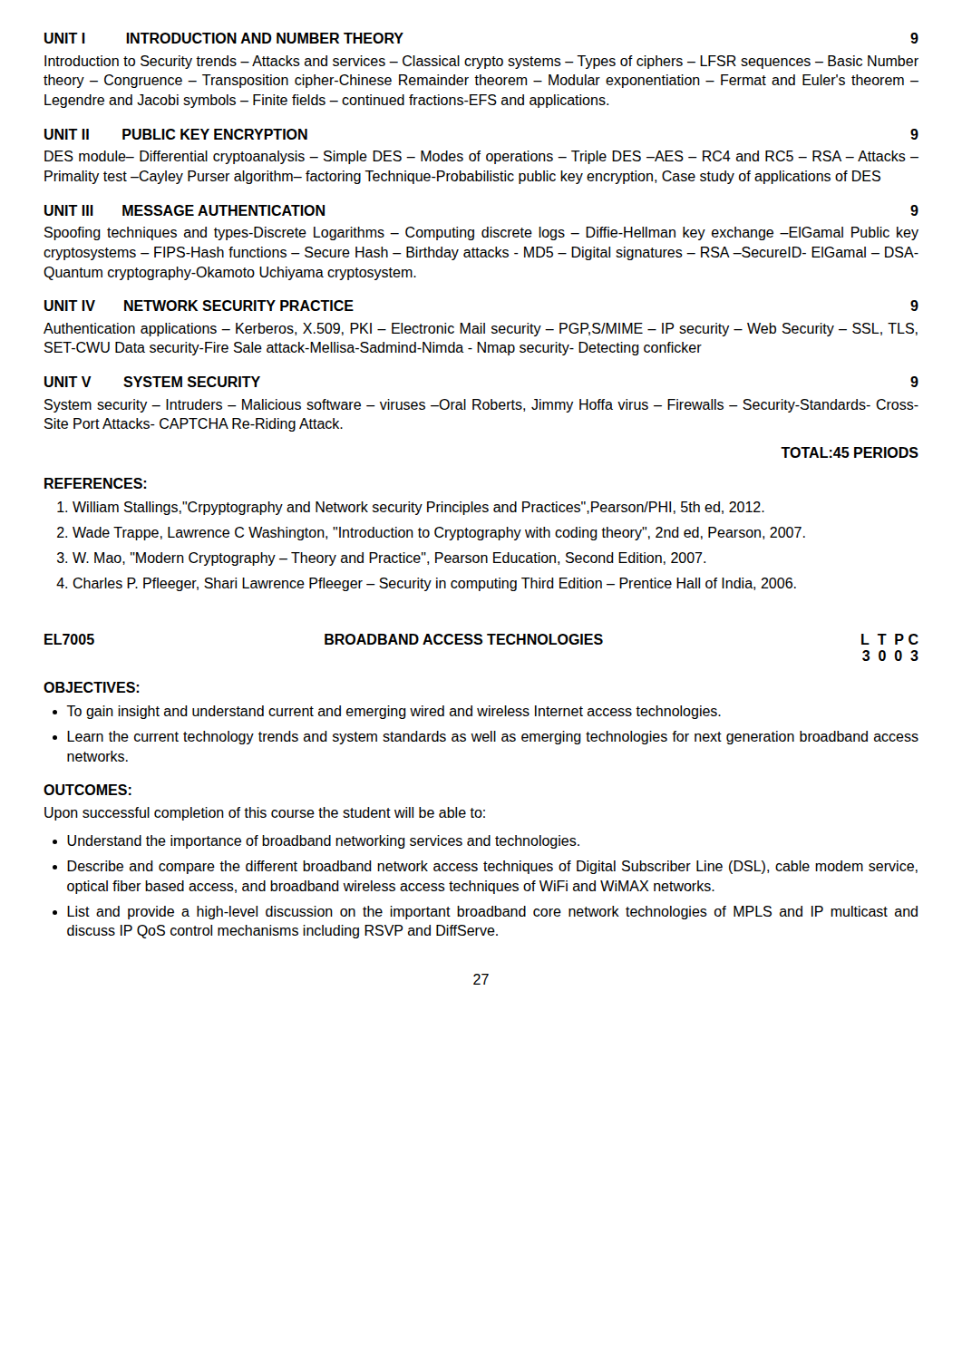UNIT I INTRODUCTION AND NUMBER THEORY 9
Introduction to Security trends – Attacks and services – Classical crypto systems – Types of ciphers – LFSR sequences – Basic Number theory – Congruence – Transposition cipher-Chinese Remainder theorem – Modular exponentiation – Fermat and Euler's theorem – Legendre and Jacobi symbols – Finite fields – continued fractions-EFS and applications.
UNIT II PUBLIC KEY ENCRYPTION 9
DES module– Differential cryptoanalysis – Simple DES – Modes of operations – Triple DES –AES – RC4 and RC5 – RSA – Attacks – Primality test –Cayley Purser algorithm– factoring Technique-Probabilistic public key encryption, Case study of applications of DES
UNIT III MESSAGE AUTHENTICATION 9
Spoofing techniques and types-Discrete Logarithms – Computing discrete logs – Diffie-Hellman key exchange –ElGamal Public key cryptosystems – FIPS-Hash functions – Secure Hash – Birthday attacks - MD5 – Digital signatures – RSA –SecureID- ElGamal – DSA-Quantum cryptography-Okamoto Uchiyama cryptosystem.
UNIT IV NETWORK SECURITY PRACTICE 9
Authentication applications – Kerberos, X.509, PKI – Electronic Mail security – PGP,S/MIME – IP security – Web Security – SSL, TLS, SET-CWU Data security-Fire Sale attack-Mellisa-Sadmind-Nimda - Nmap security- Detecting conficker
UNIT V SYSTEM SECURITY 9
System security – Intruders – Malicious software – viruses –Oral Roberts, Jimmy Hoffa virus – Firewalls – Security-Standards- Cross-Site Port Attacks- CAPTCHA Re-Riding Attack.
TOTAL:45 PERIODS
REFERENCES:
William Stallings,"Crpyptography and Network security Principles and Practices",Pearson/PHI, 5th ed, 2012.
Wade Trappe, Lawrence C Washington, "Introduction to Cryptography with coding theory", 2nd ed, Pearson, 2007.
W. Mao, "Modern Cryptography – Theory and Practice", Pearson Education, Second Edition, 2007.
Charles P. Pfleeger, Shari Lawrence Pfleeger – Security in computing Third Edition – Prentice Hall of India, 2006.
EL7005 BROADBAND ACCESS TECHNOLOGIES L T P C
3 0 0 3
OBJECTIVES:
To gain insight and understand current and emerging wired and wireless Internet access technologies.
Learn the current technology trends and system standards as well as emerging technologies for next generation broadband access networks.
OUTCOMES:
Upon successful completion of this course the student will be able to:
Understand the importance of broadband networking services and technologies.
Describe and compare the different broadband network access techniques of Digital Subscriber Line (DSL), cable modem service, optical fiber based access, and broadband wireless access techniques of WiFi and WiMAX networks.
List and provide a high-level discussion on the important broadband core network technologies of MPLS and IP multicast and discuss IP QoS control mechanisms including RSVP and DiffServe.
27